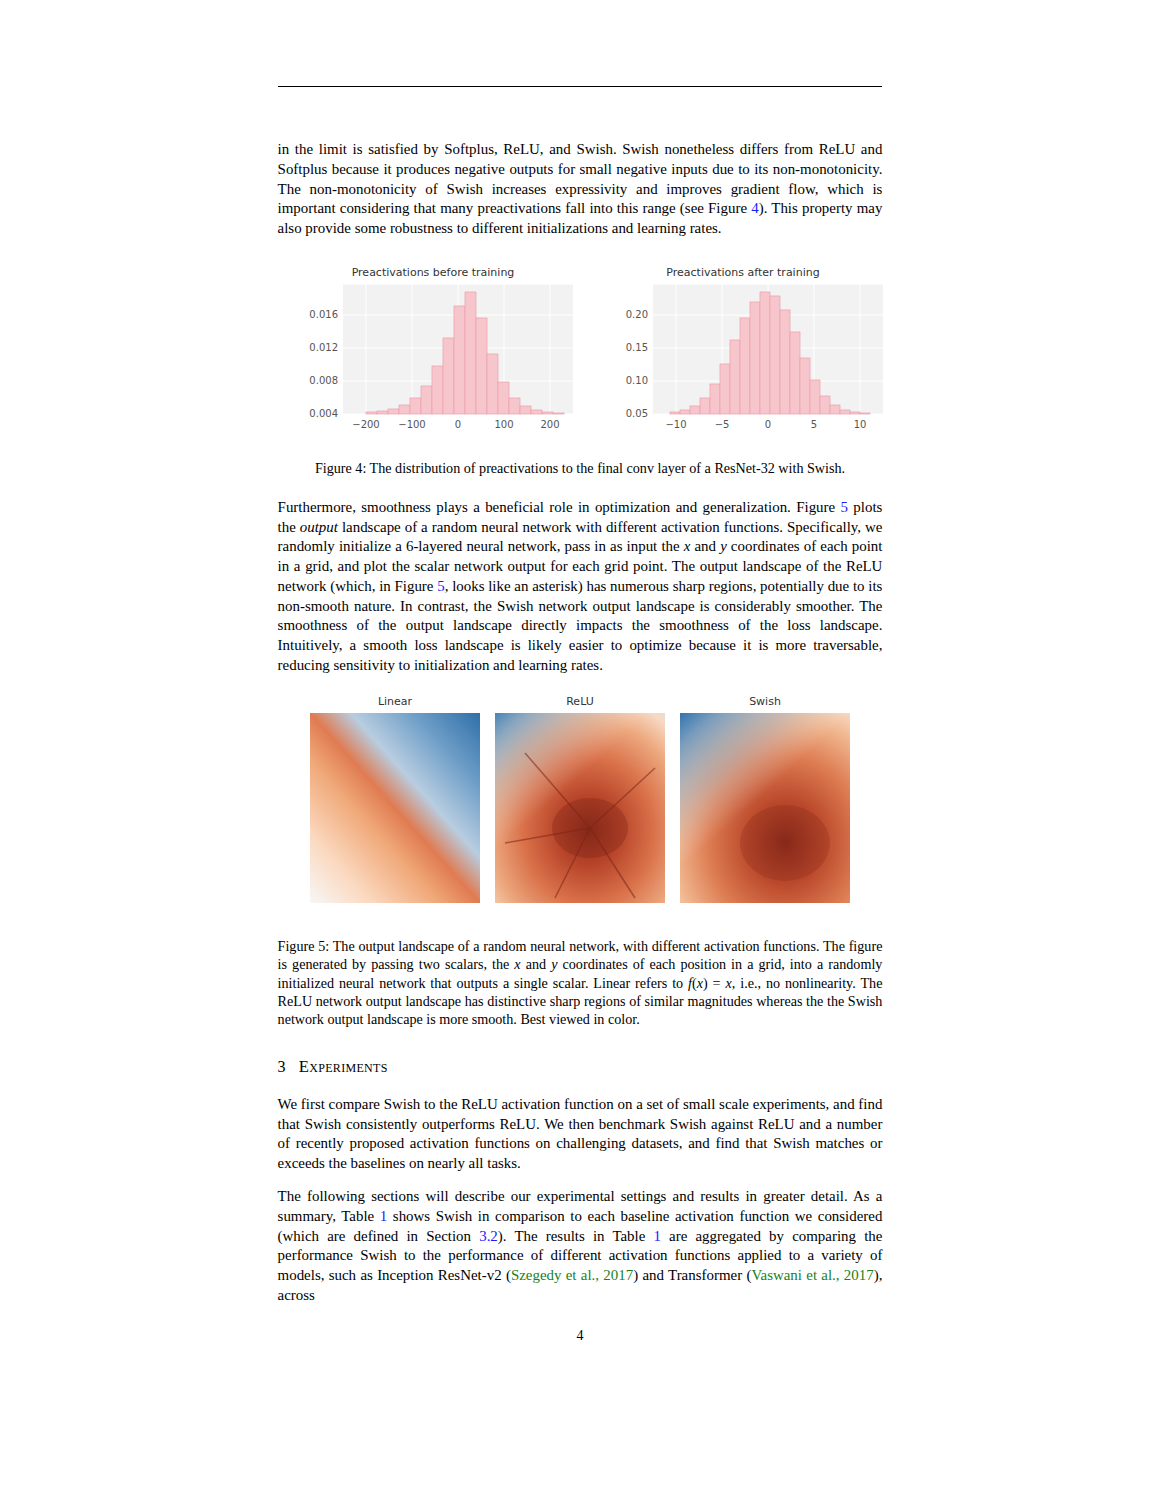in the limit is satisfied by Softplus, ReLU, and Swish. Swish nonetheless differs from ReLU and Softplus because it produces negative outputs for small negative inputs due to its non-monotonicity. The non-monotonicity of Swish increases expressivity and improves gradient flow, which is important considering that many preactivations fall into this range (see Figure 4). This property may also provide some robustness to different initializations and learning rates.
Preactivations before training 0.004 0.008 0.012 0.016 −200 −100 0 100 200 Preactivations after training 0.05 0.10 0.15 0.20 −10 −5 0 5 10
Figure 4: The distribution of preactivations to the final conv layer of a ResNet-32 with Swish.
Furthermore, smoothness plays a beneficial role in optimization and generalization. Figure 5 plots the output landscape of a random neural network with different activation functions. Specifically, we randomly initialize a 6-layered neural network, pass in as input the x and y coordinates of each point in a grid, and plot the scalar network output for each grid point. The output landscape of the ReLU network (which, in Figure 5, looks like an asterisk) has numerous sharp regions, potentially due to its non-smooth nature. In contrast, the Swish network output landscape is considerably smoother. The smoothness of the output landscape directly impacts the smoothness of the loss landscape. Intuitively, a smooth loss landscape is likely easier to optimize because it is more traversable, reducing sensitivity to initialization and learning rates.
Linear ReLU Swish
Figure 5: The output landscape of a random neural network, with different activation functions. The figure is generated by passing two scalars, the x and y coordinates of each position in a grid, into a randomly initialized neural network that outputs a single scalar. Linear refers to f(x) = x, i.e., no nonlinearity. The ReLU network output landscape has distinctive sharp regions of similar magnitudes whereas the the Swish network output landscape is more smooth. Best viewed in color.
3 Experiments
We first compare Swish to the ReLU activation function on a set of small scale experiments, and find that Swish consistently outperforms ReLU. We then benchmark Swish against ReLU and a number of recently proposed activation functions on challenging datasets, and find that Swish matches or exceeds the baselines on nearly all tasks.
The following sections will describe our experimental settings and results in greater detail. As a summary, Table 1 shows Swish in comparison to each baseline activation function we considered (which are defined in Section 3.2). The results in Table 1 are aggregated by comparing the performance Swish to the performance of different activation functions applied to a variety of models, such as Inception ResNet-v2 (Szegedy et al., 2017) and Transformer (Vaswani et al., 2017), across
4